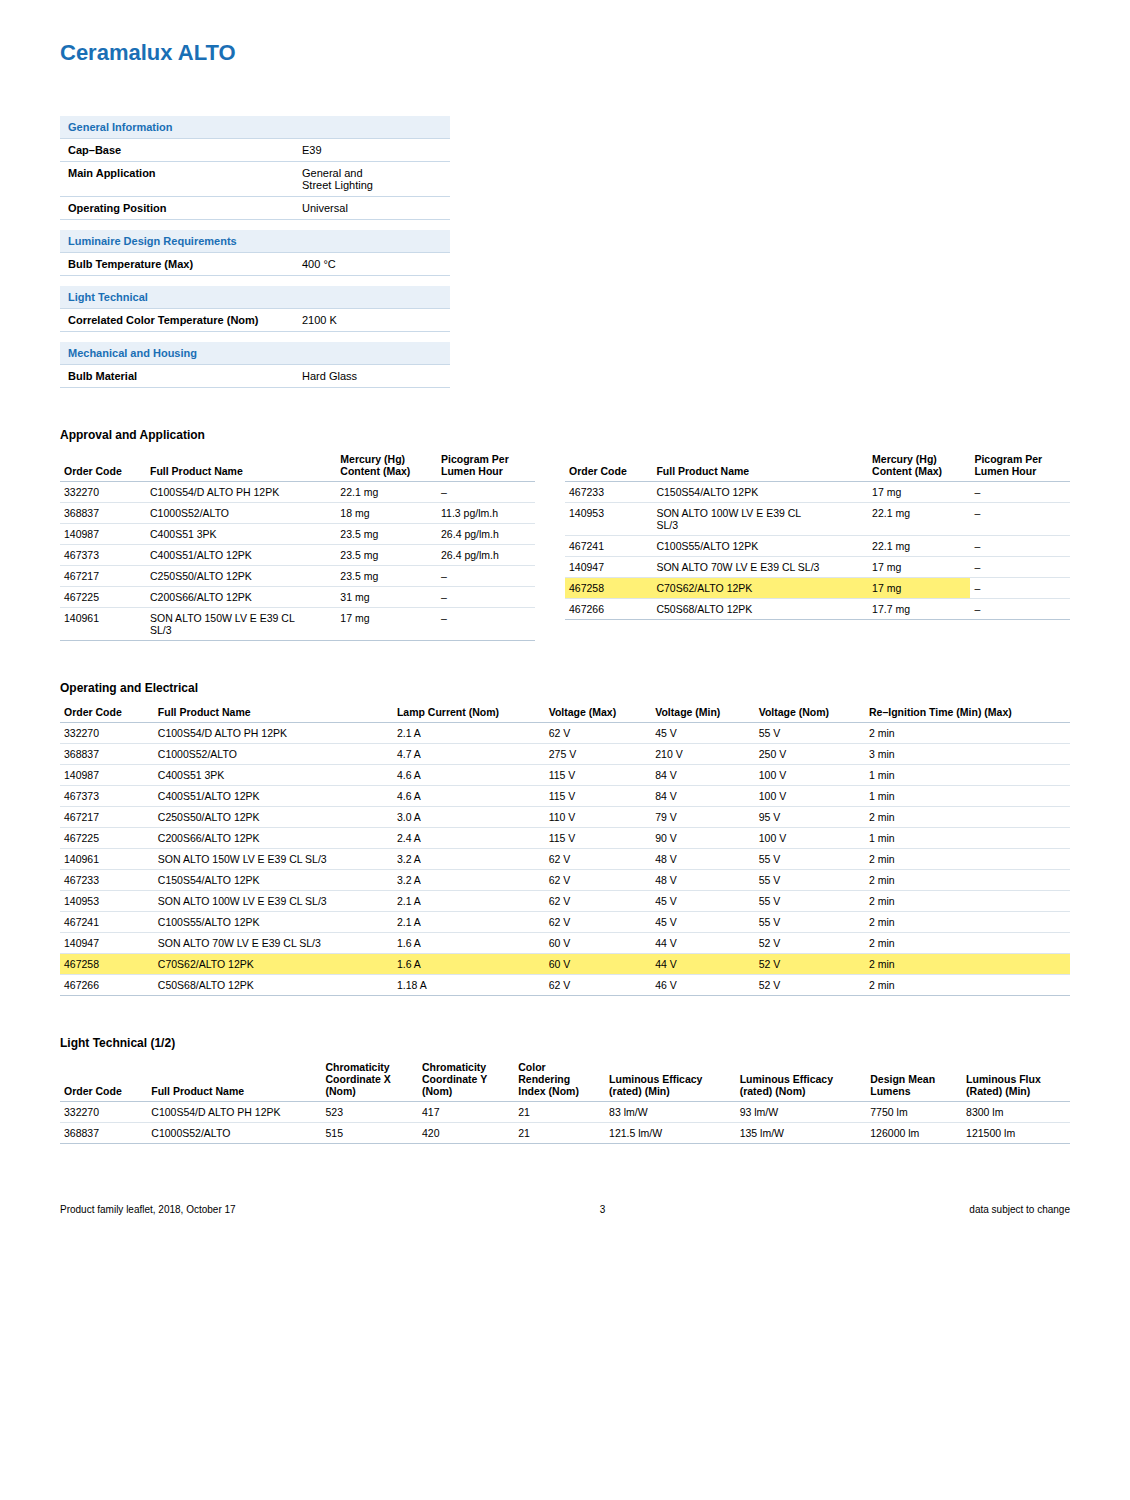Ceramalux ALTO
| General Information |
| Cap–Base | E39 |
| Main Application | General and Street Lighting |
| Operating Position | Universal |
| Luminaire Design Requirements |
| Bulb Temperature (Max) | 400 °C |
| Light Technical |
| Correlated Color Temperature (Nom) | 2100 K |
| Mechanical and Housing |
| Bulb Material | Hard Glass |
Approval and Application
| / Order Code / Full Product Name / Mercury (Hg) Content (Max) / Picogram Per Lumen Hour / / --- / --- / --- / --- / / 332270 / C100S54/D ALTO PH 12PK / 22.1 mg / – / / 368837 / C1000S52/ALTO / 18 mg / 11.3 pg/lm.h / / 140987 / C400S51 3PK / 23.5 mg / 26.4 pg/lm.h / / 467373 / C400S51/ALTO 12PK / 23.5 mg / 26.4 pg/lm.h / / 467217 / C250S50/ALTO 12PK / 23.5 mg / – / / 467225 / C200S66/ALTO 12PK / 31 mg / – / / 140961 / SON ALTO 150W LV E E39 CL SL/3 / 17 mg / – / | / Order Code / Full Product Name / Mercury (Hg) Content (Max) / Picogram Per Lumen Hour / / --- / --- / --- / --- / / 467233 / C150S54/ALTO 12PK / 17 mg / – / / 140953 / SON ALTO 100W LV E E39 CL SL/3 / 22.1 mg / – / / 467241 / C100S55/ALTO 12PK / 22.1 mg / – / / 140947 / SON ALTO 70W LV E E39 CL SL/3 / 17 mg / – / / 467258 / C70S62/ALTO 12PK / 17 mg / – / / 467266 / C50S68/ALTO 12PK / 17.7 mg / – / |
Operating and Electrical
| Order Code | Full Product Name | Lamp Current (Nom) | Voltage (Max) | Voltage (Min) | Voltage (Nom) | Re–Ignition Time (Min) (Max) |
| --- | --- | --- | --- | --- | --- | --- |
| 332270 | C100S54/D ALTO PH 12PK | 2.1 A | 62 V | 45 V | 55 V | 2 min |
| 368837 | C1000S52/ALTO | 4.7 A | 275 V | 210 V | 250 V | 3 min |
| 140987 | C400S51 3PK | 4.6 A | 115 V | 84 V | 100 V | 1 min |
| 467373 | C400S51/ALTO 12PK | 4.6 A | 115 V | 84 V | 100 V | 1 min |
| 467217 | C250S50/ALTO 12PK | 3.0 A | 110 V | 79 V | 95 V | 2 min |
| 467225 | C200S66/ALTO 12PK | 2.4 A | 115 V | 90 V | 100 V | 1 min |
| 140961 | SON ALTO 150W LV E E39 CL SL/3 | 3.2 A | 62 V | 48 V | 55 V | 2 min |
| 467233 | C150S54/ALTO 12PK | 3.2 A | 62 V | 48 V | 55 V | 2 min |
| 140953 | SON ALTO 100W LV E E39 CL SL/3 | 2.1 A | 62 V | 45 V | 55 V | 2 min |
| 467241 | C100S55/ALTO 12PK | 2.1 A | 62 V | 45 V | 55 V | 2 min |
| 140947 | SON ALTO 70W LV E E39 CL SL/3 | 1.6 A | 60 V | 44 V | 52 V | 2 min |
| 467258 | C70S62/ALTO 12PK | 1.6 A | 60 V | 44 V | 52 V | 2 min |
| 467266 | C50S68/ALTO 12PK | 1.18 A | 62 V | 46 V | 52 V | 2 min |
Light Technical (1/2)
| Order Code | Full Product Name | Chromaticity Coordinate X (Nom) | Chromaticity Coordinate Y (Nom) | Color Rendering Index (Nom) | Luminous Efficacy (rated) (Min) | Luminous Efficacy (rated) (Nom) | Design Mean Lumens | Luminous Flux (Rated) (Min) |
| --- | --- | --- | --- | --- | --- | --- | --- | --- |
| 332270 | C100S54/D ALTO PH 12PK | 523 | 417 | 21 | 83 lm/W | 93 lm/W | 7750 lm | 8300 lm |
| 368837 | C1000S52/ALTO | 515 | 420 | 21 | 121.5 lm/W | 135 lm/W | 126000 lm | 121500 lm |
Product family leaflet, 2018, October 17 3 data subject to change